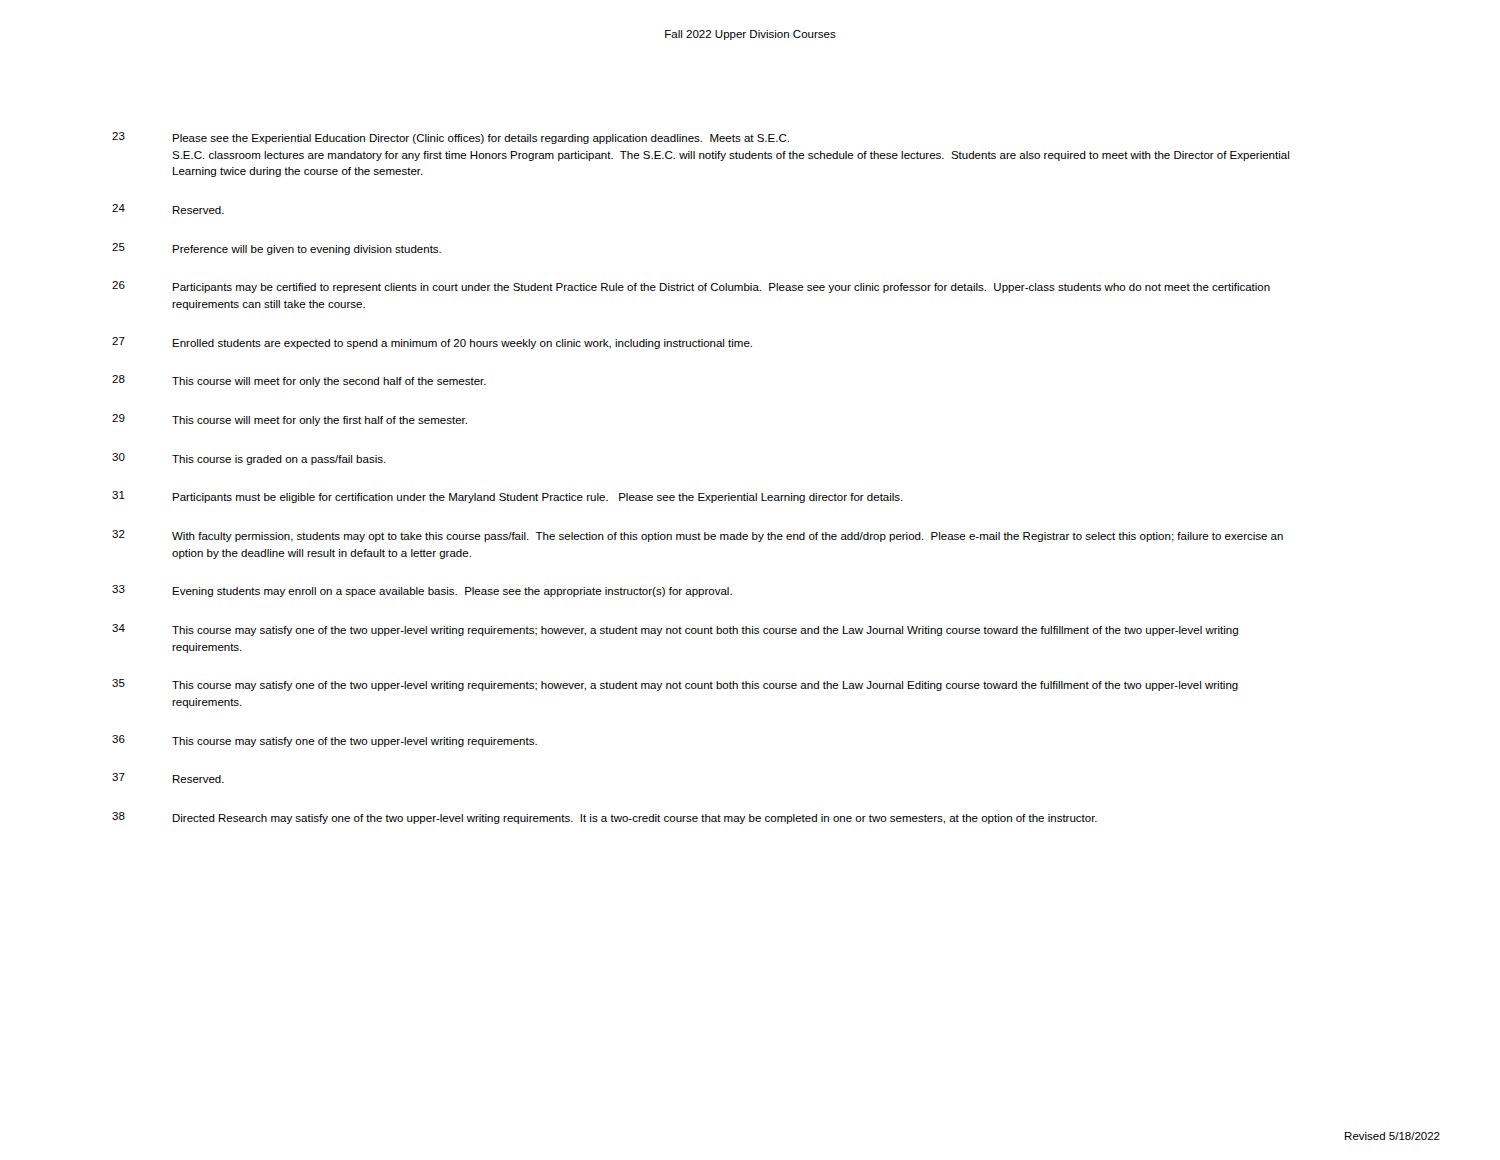Fall 2022 Upper Division Courses
23 Please see the Experiential Education Director (Clinic offices) for details regarding application deadlines. Meets at S.E.C.
S.E.C. classroom lectures are mandatory for any first time Honors Program participant. The S.E.C. will notify students of the schedule of these lectures. Students are also required to meet with the Director of Experiential Learning twice during the course of the semester.
24 Reserved.
25 Preference will be given to evening division students.
26 Participants may be certified to represent clients in court under the Student Practice Rule of the District of Columbia. Please see your clinic professor for details. Upper-class students who do not meet the certification requirements can still take the course.
27 Enrolled students are expected to spend a minimum of 20 hours weekly on clinic work, including instructional time.
28 This course will meet for only the second half of the semester.
29 This course will meet for only the first half of the semester.
30 This course is graded on a pass/fail basis.
31 Participants must be eligible for certification under the Maryland Student Practice rule. Please see the Experiential Learning director for details.
32 With faculty permission, students may opt to take this course pass/fail. The selection of this option must be made by the end of the add/drop period. Please e-mail the Registrar to select this option; failure to exercise an option by the deadline will result in default to a letter grade.
33 Evening students may enroll on a space available basis. Please see the appropriate instructor(s) for approval.
34 This course may satisfy one of the two upper-level writing requirements; however, a student may not count both this course and the Law Journal Writing course toward the fulfillment of the two upper-level writing requirements.
35 This course may satisfy one of the two upper-level writing requirements; however, a student may not count both this course and the Law Journal Editing course toward the fulfillment of the two upper-level writing requirements.
36 This course may satisfy one of the two upper-level writing requirements.
37 Reserved.
38 Directed Research may satisfy one of the two upper-level writing requirements. It is a two-credit course that may be completed in one or two semesters, at the option of the instructor.
Revised 5/18/2022